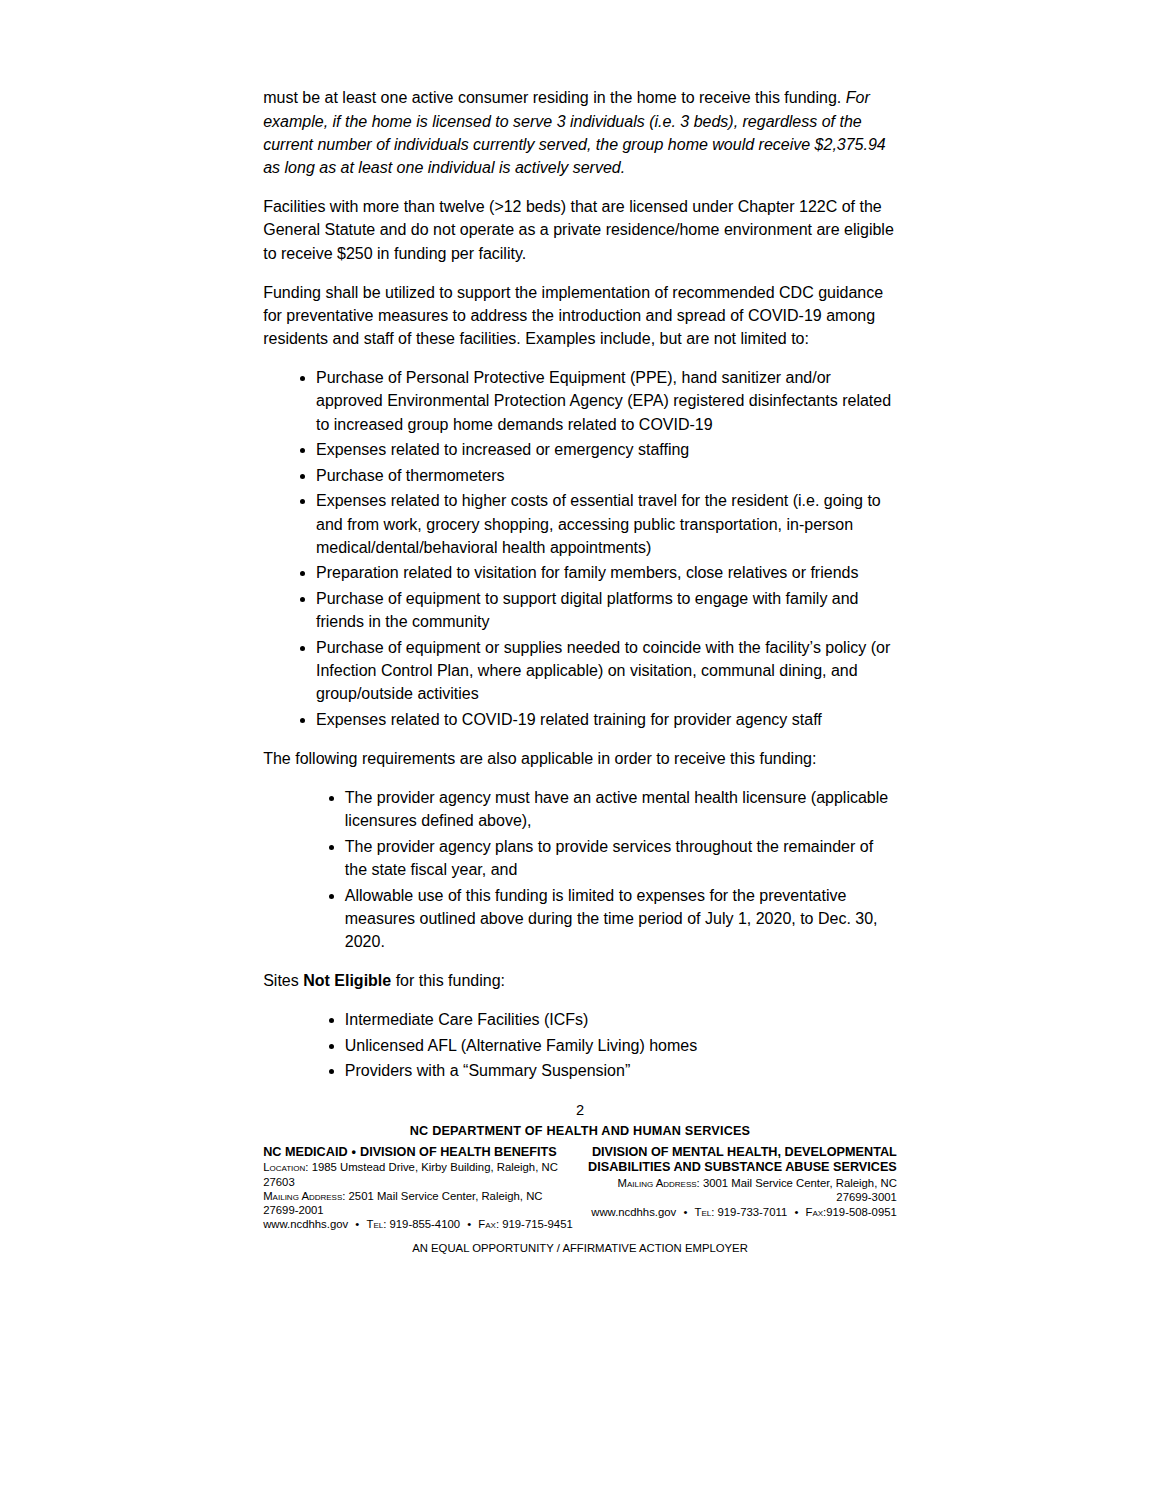must be at least one active consumer residing in the home to receive this funding. For example, if the home is licensed to serve 3 individuals (i.e. 3 beds), regardless of the current number of individuals currently served, the group home would receive $2,375.94 as long as at least one individual is actively served.
Facilities with more than twelve (>12 beds) that are licensed under Chapter 122C of the General Statute and do not operate as a private residence/home environment are eligible to receive $250 in funding per facility.
Funding shall be utilized to support the implementation of recommended CDC guidance for preventative measures to address the introduction and spread of COVID-19 among residents and staff of these facilities. Examples include, but are not limited to:
Purchase of Personal Protective Equipment (PPE), hand sanitizer and/or approved Environmental Protection Agency (EPA) registered disinfectants related to increased group home demands related to COVID-19
Expenses related to increased or emergency staffing
Purchase of thermometers
Expenses related to higher costs of essential travel for the resident (i.e. going to and from work, grocery shopping, accessing public transportation, in-person medical/dental/behavioral health appointments)
Preparation related to visitation for family members, close relatives or friends
Purchase of equipment to support digital platforms to engage with family and friends in the community
Purchase of equipment or supplies needed to coincide with the facility’s policy (or Infection Control Plan, where applicable) on visitation, communal dining, and group/outside activities
Expenses related to COVID-19 related training for provider agency staff
The following requirements are also applicable in order to receive this funding:
The provider agency must have an active mental health licensure (applicable licensures defined above),
The provider agency plans to provide services throughout the remainder of the state fiscal year, and
Allowable use of this funding is limited to expenses for the preventative measures outlined above during the time period of July 1, 2020, to Dec. 30, 2020.
Sites Not Eligible for this funding:
Intermediate Care Facilities (ICFs)
Unlicensed AFL (Alternative Family Living) homes
Providers with a “Summary Suspension”
2
NC DEPARTMENT OF HEALTH AND HUMAN SERVICES
| NC MEDICAID • DIVISION OF HEALTH BENEFITS Location: 1985 Umstead Drive, Kirby Building, Raleigh, NC 27603 Mailing Address: 2501 Mail Service Center, Raleigh, NC 27699-2001 www.ncdhhs.gov • Tel: 919-855-4100 • Fax: 919-715-9451 | DIVISION OF MENTAL HEALTH, DEVELOPMENTAL DISABILITIES AND SUBSTANCE ABUSE SERVICES Mailing Address: 3001 Mail Service Center, Raleigh, NC 27699-3001 www.ncdhhs.gov • Tel: 919-733-7011 • Fax: 919-508-0951 |
AN EQUAL OPPORTUNITY / AFFIRMATIVE ACTION EMPLOYER